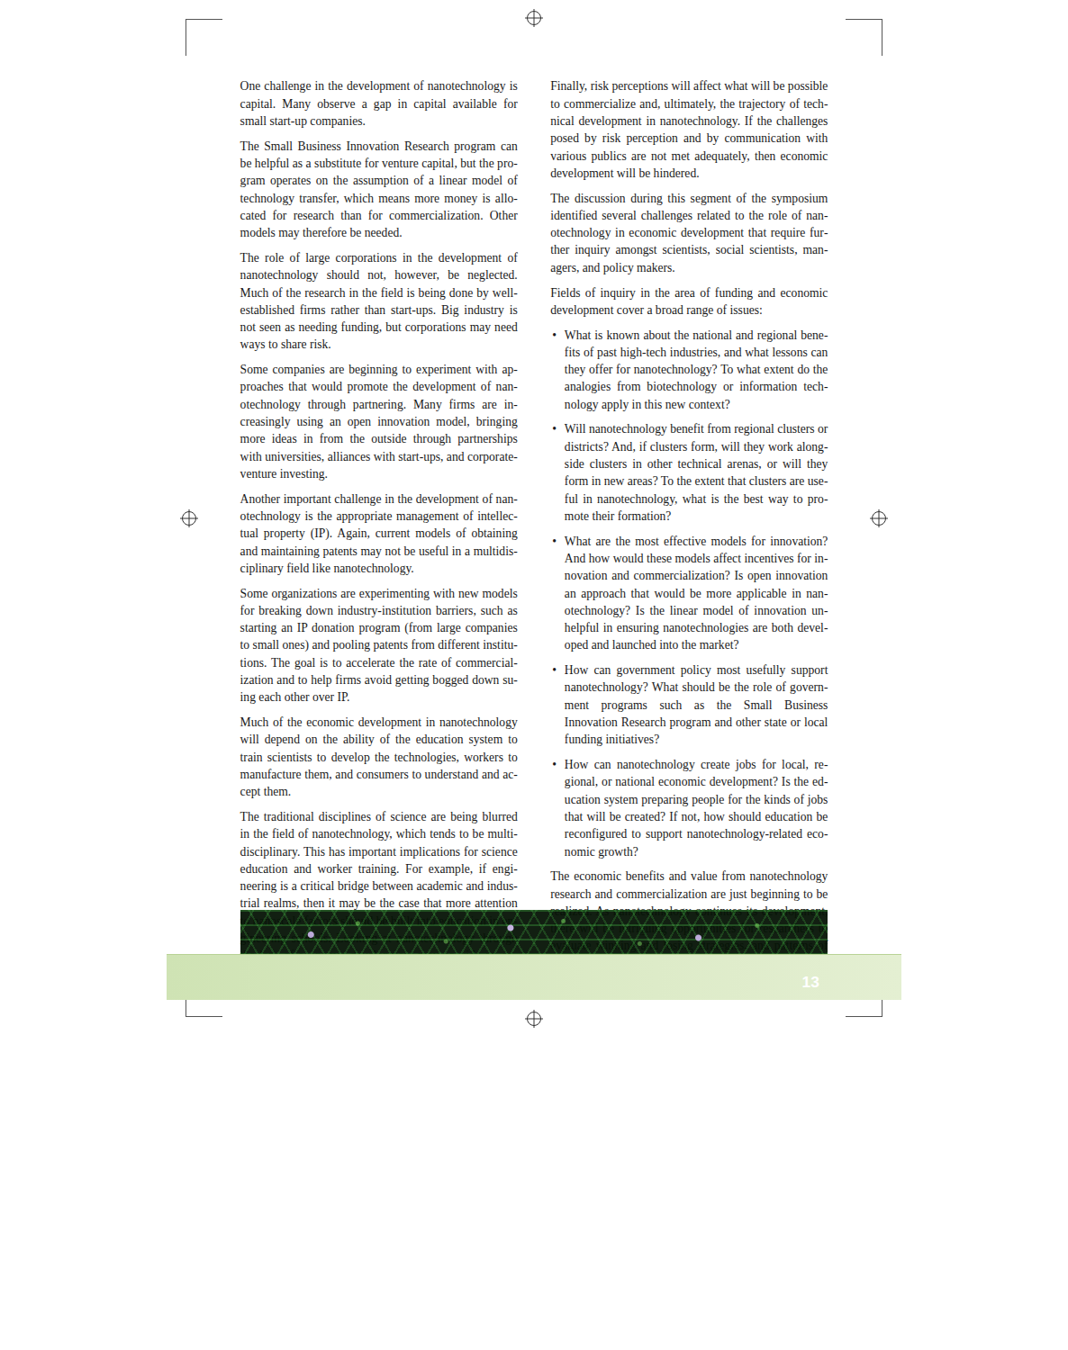One challenge in the development of nanotechnology is capital. Many observe a gap in capital available for small start-up companies.
The Small Business Innovation Research program can be helpful as a substitute for venture capital, but the program operates on the assumption of a linear model of technology transfer, which means more money is allocated for research than for commercialization. Other models may therefore be needed.
The role of large corporations in the development of nanotechnology should not, however, be neglected. Much of the research in the field is being done by well-established firms rather than start-ups. Big industry is not seen as needing funding, but corporations may need ways to share risk.
Some companies are beginning to experiment with approaches that would promote the development of nanotechnology through partnering. Many firms are increasingly using an open innovation model, bringing more ideas in from the outside through partnerships with universities, alliances with start-ups, and corporate-venture investing.
Another important challenge in the development of nanotechnology is the appropriate management of intellectual property (IP). Again, current models of obtaining and maintaining patents may not be useful in a multidisciplinary field like nanotechnology.
Some organizations are experimenting with new models for breaking down industry-institution barriers, such as starting an IP donation program (from large companies to small ones) and pooling patents from different institutions. The goal is to accelerate the rate of commercialization and to help firms avoid getting bogged down suing each other over IP.
Much of the economic development in nanotechnology will depend on the ability of the education system to train scientists to develop the technologies, workers to manufacture them, and consumers to understand and accept them.
The traditional disciplines of science are being blurred in the field of nanotechnology, which tends to be multidisciplinary. This has important implications for science education and worker training. For example, if engineering is a critical bridge between academic and industrial realms, then it may be the case that more attention to nanoscale factors should be built into education in engineering schools. Looking at nanotechnology through the lens of economic development may provide an opportunity to rethink science education.
Finally, risk perceptions will affect what will be possible to commercialize and, ultimately, the trajectory of technical development in nanotechnology. If the challenges posed by risk perception and by communication with various publics are not met adequately, then economic development will be hindered.
The discussion during this segment of the symposium identified several challenges related to the role of nanotechnology in economic development that require further inquiry amongst scientists, social scientists, managers, and policy makers.
Fields of inquiry in the area of funding and economic development cover a broad range of issues:
What is known about the national and regional benefits of past high-tech industries, and what lessons can they offer for nanotechnology? To what extent do the analogies from biotechnology or information technology apply in this new context?
Will nanotechnology benefit from regional clusters or districts? And, if clusters form, will they work alongside clusters in other technical arenas, or will they form in new areas? To the extent that clusters are useful in nanotechnology, what is the best way to promote their formation?
What are the most effective models for innovation? And how would these models affect incentives for innovation and commercialization? Is open innovation an approach that would be more applicable in nanotechnology? Is the linear model of innovation unhelpful in ensuring nanotechnologies are both developed and launched into the market?
How can government policy most usefully support nanotechnology? What should be the role of government programs such as the Small Business Innovation Research program and other state or local funding initiatives?
How can nanotechnology create jobs for local, regional, or national economic development? Is the education system preparing people for the kinds of jobs that will be created? If not, how should education be reconfigured to support nanotechnology-related economic growth?
The economic benefits and value from nanotechnology research and commercialization are just beginning to be realized. As nanotechnology continues its development, there will be intriguing opportunities for researchers to evaluate winning and losing strategies, and patterns of success and failure across industries.
13